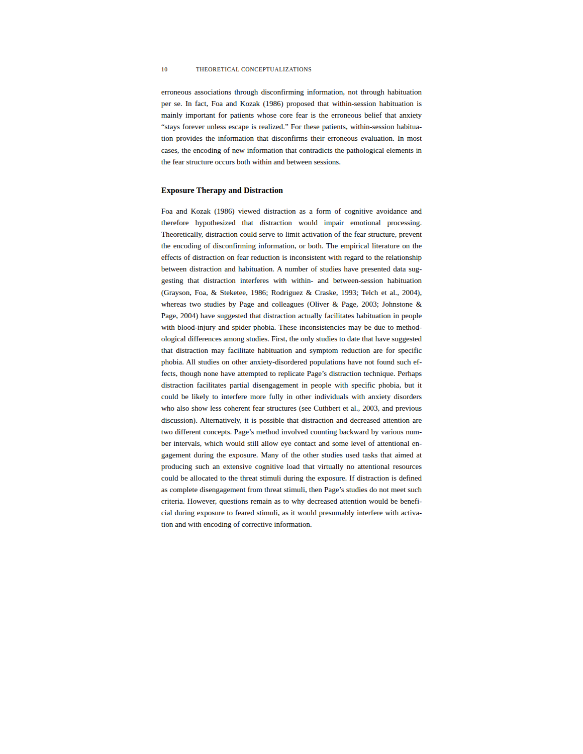10 Theoretical Conceptualizations
erroneous associations through disconfirming information, not through habituation per se. In fact, Foa and Kozak (1986) proposed that within-session habituation is mainly important for patients whose core fear is the erroneous belief that anxiety “stays forever unless escape is realized.” For these patients, within-session habituation provides the information that disconfirms their erroneous evaluation. In most cases, the encoding of new information that contradicts the pathological elements in the fear structure occurs both within and between sessions.
Exposure Therapy and Distraction
Foa and Kozak (1986) viewed distraction as a form of cognitive avoidance and therefore hypothesized that distraction would impair emotional processing. Theoretically, distraction could serve to limit activation of the fear structure, prevent the encoding of disconfirming information, or both. The empirical literature on the effects of distraction on fear reduction is inconsistent with regard to the relationship between distraction and habituation. A number of studies have presented data suggesting that distraction interferes with within- and between-session habituation (Grayson, Foa, & Steketee, 1986; Rodriguez & Craske, 1993; Telch et al., 2004), whereas two studies by Page and colleagues (Oliver & Page, 2003; Johnstone & Page, 2004) have suggested that distraction actually facilitates habituation in people with blood-injury and spider phobia. These inconsistencies may be due to methodological differences among studies. First, the only studies to date that have suggested that distraction may facilitate habituation and symptom reduction are for specific phobia. All studies on other anxiety-disordered populations have not found such effects, though none have attempted to replicate Page’s distraction technique. Perhaps distraction facilitates partial disengagement in people with specific phobia, but it could be likely to interfere more fully in other individuals with anxiety disorders who also show less coherent fear structures (see Cuthbert et al., 2003, and previous discussion). Alternatively, it is possible that distraction and decreased attention are two different concepts. Page’s method involved counting backward by various number intervals, which would still allow eye contact and some level of attentional engagement during the exposure. Many of the other studies used tasks that aimed at producing such an extensive cognitive load that virtually no attentional resources could be allocated to the threat stimuli during the exposure. If distraction is defined as complete disengagement from threat stimuli, then Page’s studies do not meet such criteria. However, questions remain as to why decreased attention would be beneficial during exposure to feared stimuli, as it would presumably interfere with activation and with encoding of corrective information.